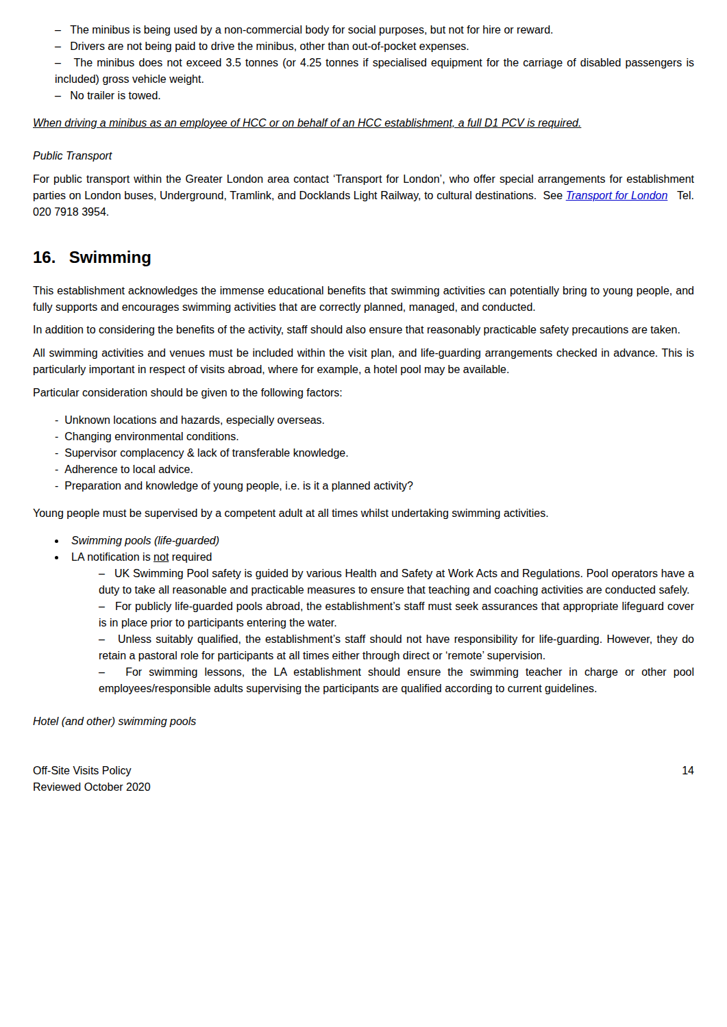The minibus is being used by a non-commercial body for social purposes, but not for hire or reward.
Drivers are not being paid to drive the minibus, other than out-of-pocket expenses.
The minibus does not exceed 3.5 tonnes (or 4.25 tonnes if specialised equipment for the carriage of disabled passengers is included) gross vehicle weight.
No trailer is towed.
When driving a minibus as an employee of HCC or on behalf of an HCC establishment, a full D1 PCV is required.
Public Transport
For public transport within the Greater London area contact ‘Transport for London’, who offer special arrangements for establishment parties on London buses, Underground, Tramlink, and Docklands Light Railway, to cultural destinations. See Transport for London Tel. 020 7918 3954.
16. Swimming
This establishment acknowledges the immense educational benefits that swimming activities can potentially bring to young people, and fully supports and encourages swimming activities that are correctly planned, managed, and conducted.
In addition to considering the benefits of the activity, staff should also ensure that reasonably practicable safety precautions are taken.
All swimming activities and venues must be included within the visit plan, and life-guarding arrangements checked in advance. This is particularly important in respect of visits abroad, where for example, a hotel pool may be available.
Particular consideration should be given to the following factors:
Unknown locations and hazards, especially overseas.
Changing environmental conditions.
Supervisor complacency & lack of transferable knowledge.
Adherence to local advice.
Preparation and knowledge of young people, i.e. is it a planned activity?
Young people must be supervised by a competent adult at all times whilst undertaking swimming activities.
Swimming pools (life-guarded)
LA notification is not required
UK Swimming Pool safety is guided by various Health and Safety at Work Acts and Regulations. Pool operators have a duty to take all reasonable and practicable measures to ensure that teaching and coaching activities are conducted safely.
For publicly life-guarded pools abroad, the establishment’s staff must seek assurances that appropriate lifeguard cover is in place prior to participants entering the water.
Unless suitably qualified, the establishment’s staff should not have responsibility for life-guarding. However, they do retain a pastoral role for participants at all times either through direct or ‘remote’ supervision.
For swimming lessons, the LA establishment should ensure the swimming teacher in charge or other pool employees/responsible adults supervising the participants are qualified according to current guidelines.
Hotel (and other) swimming pools
Off-Site Visits Policy
Reviewed October 2020
14